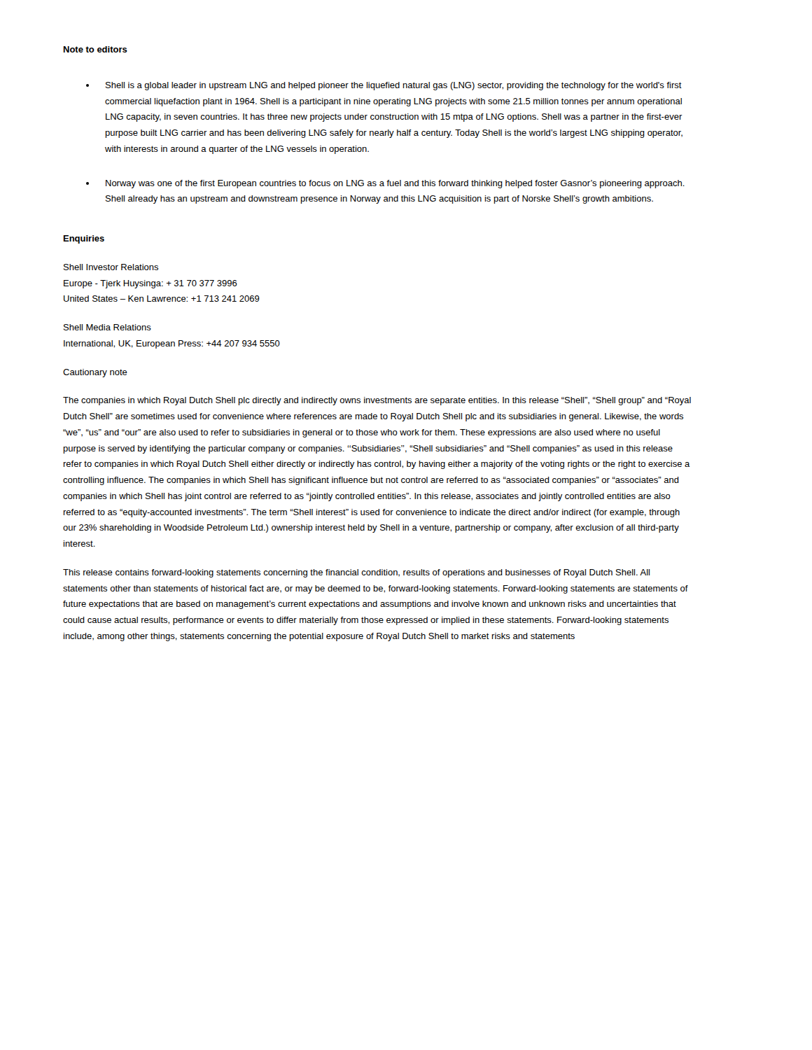Note to editors
Shell is a global leader in upstream LNG and helped pioneer the liquefied natural gas (LNG) sector, providing the technology for the world's first commercial liquefaction plant in 1964. Shell is a participant in nine operating LNG projects with some 21.5 million tonnes per annum operational LNG capacity, in seven countries. It has three new projects under construction with 15 mtpa of LNG options. Shell was a partner in the first-ever purpose built LNG carrier and has been delivering LNG safely for nearly half a century. Today Shell is the world’s largest LNG shipping operator, with interests in around a quarter of the LNG vessels in operation.
Norway was one of the first European countries to focus on LNG as a fuel and this forward thinking helped foster Gasnor’s pioneering approach. Shell already has an upstream and downstream presence in Norway and this LNG acquisition is part of Norske Shell’s growth ambitions.
Enquiries
Shell Investor Relations
Europe - Tjerk Huysinga: + 31 70 377 3996
United States – Ken Lawrence: +1 713 241 2069
Shell Media Relations
International, UK, European Press: +44 207 934 5550
Cautionary note
The companies in which Royal Dutch Shell plc directly and indirectly owns investments are separate entities. In this release “Shell”, “Shell group” and “Royal Dutch Shell” are sometimes used for convenience where references are made to Royal Dutch Shell plc and its subsidiaries in general. Likewise, the words “we”, “us” and “our” are also used to refer to subsidiaries in general or to those who work for them. These expressions are also used where no useful purpose is served by identifying the particular company or companies. ‘‘Subsidiaries’’, “Shell subsidiaries” and “Shell companies” as used in this release refer to companies in which Royal Dutch Shell either directly or indirectly has control, by having either a majority of the voting rights or the right to exercise a controlling influence. The companies in which Shell has significant influence but not control are referred to as “associated companies” or “associates” and companies in which Shell has joint control are referred to as “jointly controlled entities”. In this release, associates and jointly controlled entities are also referred to as “equity-accounted investments”. The term “Shell interest” is used for convenience to indicate the direct and/or indirect (for example, through our 23% shareholding in Woodside Petroleum Ltd.) ownership interest held by Shell in a venture, partnership or company, after exclusion of all third-party interest.
This release contains forward-looking statements concerning the financial condition, results of operations and businesses of Royal Dutch Shell. All statements other than statements of historical fact are, or may be deemed to be, forward-looking statements. Forward-looking statements are statements of future expectations that are based on management’s current expectations and assumptions and involve known and unknown risks and uncertainties that could cause actual results, performance or events to differ materially from those expressed or implied in these statements. Forward-looking statements include, among other things, statements concerning the potential exposure of Royal Dutch Shell to market risks and statements